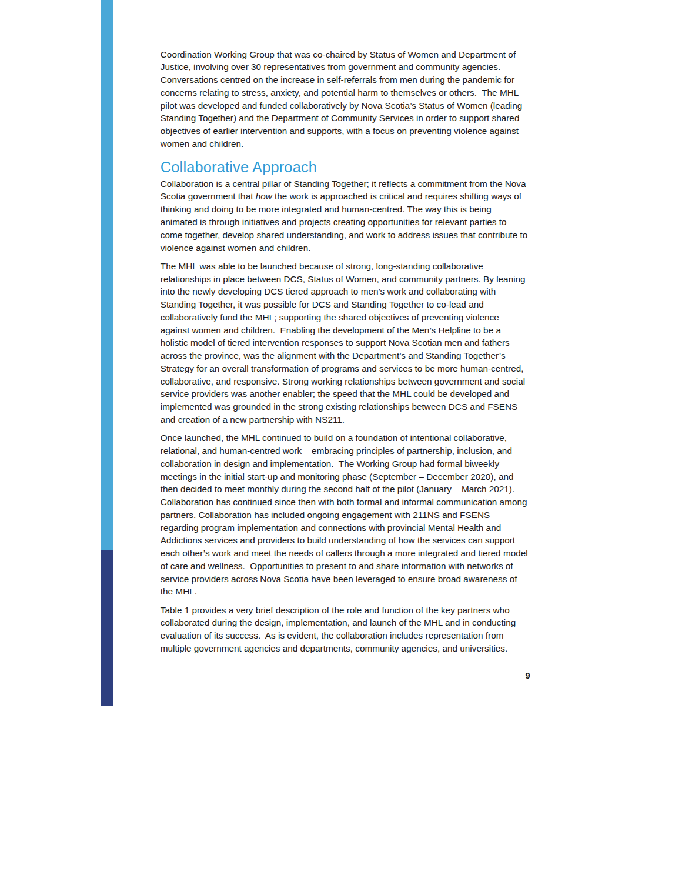Coordination Working Group that was co-chaired by Status of Women and Department of Justice, involving over 30 representatives from government and community agencies. Conversations centred on the increase in self-referrals from men during the pandemic for concerns relating to stress, anxiety, and potential harm to themselves or others. The MHL pilot was developed and funded collaboratively by Nova Scotia’s Status of Women (leading Standing Together) and the Department of Community Services in order to support shared objectives of earlier intervention and supports, with a focus on preventing violence against women and children.
Collaborative Approach
Collaboration is a central pillar of Standing Together; it reflects a commitment from the Nova Scotia government that how the work is approached is critical and requires shifting ways of thinking and doing to be more integrated and human-centred. The way this is being animated is through initiatives and projects creating opportunities for relevant parties to come together, develop shared understanding, and work to address issues that contribute to violence against women and children.
The MHL was able to be launched because of strong, long-standing collaborative relationships in place between DCS, Status of Women, and community partners. By leaning into the newly developing DCS tiered approach to men’s work and collaborating with Standing Together, it was possible for DCS and Standing Together to co-lead and collaboratively fund the MHL; supporting the shared objectives of preventing violence against women and children. Enabling the development of the Men’s Helpline to be a holistic model of tiered intervention responses to support Nova Scotian men and fathers across the province, was the alignment with the Department’s and Standing Together’s Strategy for an overall transformation of programs and services to be more human-centred, collaborative, and responsive. Strong working relationships between government and social service providers was another enabler; the speed that the MHL could be developed and implemented was grounded in the strong existing relationships between DCS and FSENS and creation of a new partnership with NS211.
Once launched, the MHL continued to build on a foundation of intentional collaborative, relational, and human-centred work – embracing principles of partnership, inclusion, and collaboration in design and implementation. The Working Group had formal biweekly meetings in the initial start-up and monitoring phase (September – December 2020), and then decided to meet monthly during the second half of the pilot (January – March 2021). Collaboration has continued since then with both formal and informal communication among partners. Collaboration has included ongoing engagement with 211NS and FSENS regarding program implementation and connections with provincial Mental Health and Addictions services and providers to build understanding of how the services can support each other’s work and meet the needs of callers through a more integrated and tiered model of care and wellness. Opportunities to present to and share information with networks of service providers across Nova Scotia have been leveraged to ensure broad awareness of the MHL.
Table 1 provides a very brief description of the role and function of the key partners who collaborated during the design, implementation, and launch of the MHL and in conducting evaluation of its success. As is evident, the collaboration includes representation from multiple government agencies and departments, community agencies, and universities.
9